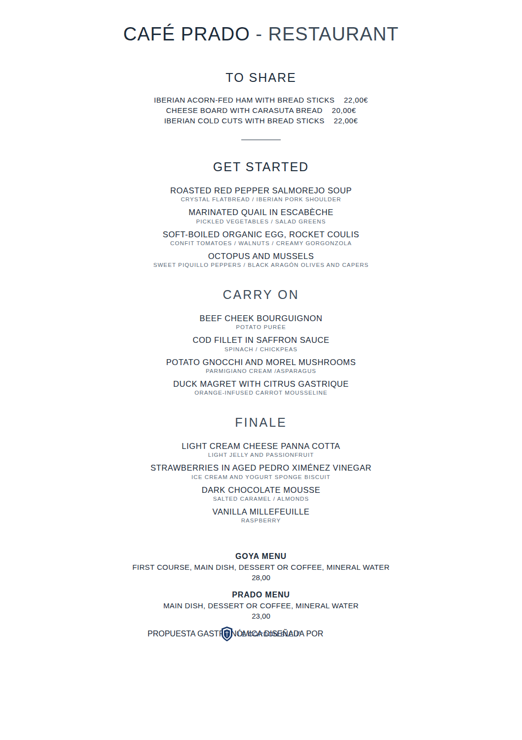CAFÉ PRADO - RESTAURANT
TO SHARE
IBERIAN ACORN-FED HAM WITH BREAD STICKS 22,00€
CHEESE BOARD WITH CARASUTA BREAD 20,00€
IBERIAN COLD CUTS WITH BREAD STICKS 22,00€
GET STARTED
ROASTED RED PEPPER SALMOREJO SOUP
CRYSTAL FLATBREAD / IBERIAN PORK SHOULDER
MARINATED QUAIL IN ESCABÈCHE
PICKLED VEGETABLES / SALAD GREENS
SOFT-BOILED ORGANIC EGG, ROCKET COULIS
CONFIT TOMATOES / WALNUTS / CREAMY GORGONZOLA
OCTOPUS AND MUSSELS
SWEET PIQUILLO PEPPERS / BLACK ARAGÓN OLIVES AND CAPERS
CARRY ON
BEEF CHEEK BOURGUIGNON
POTATO PURÉE
COD FILLET IN SAFFRON SAUCE
SPINACH / CHICKPEAS
POTATO GNOCCHI AND MOREL MUSHROOMS
PARMIGIANO CREAM /ASPARAGUS
DUCK MAGRET WITH CITRUS GASTRIQUE
ORANGE-INFUSED CARROT MOUSSELINE
FINALE
LIGHT CREAM CHEESE PANNA COTTA
LIGHT JELLY AND PASSIONFRUIT
STRAWBERRIES IN AGED PEDRO XIMÉNEZ VINEGAR
ICE CREAM AND YOGURT SPONGE BISCUIT
DARK CHOCOLATE MOUSSE
SALTED CARAMEL / ALMONDS
VANILLA MILLEFEUILLE
RASPBERRY
GOYA MENU
FIRST COURSE, MAIN DISH, DESSERT OR COFFEE, MINERAL WATER
28,00
PRADO MENU
MAIN DISH, DESSERT OR COFFEE, MINERAL WATER
23,00
PROPUESTA GASTRONÓMICA DISEÑADA POR
LE CORDON BLEU®